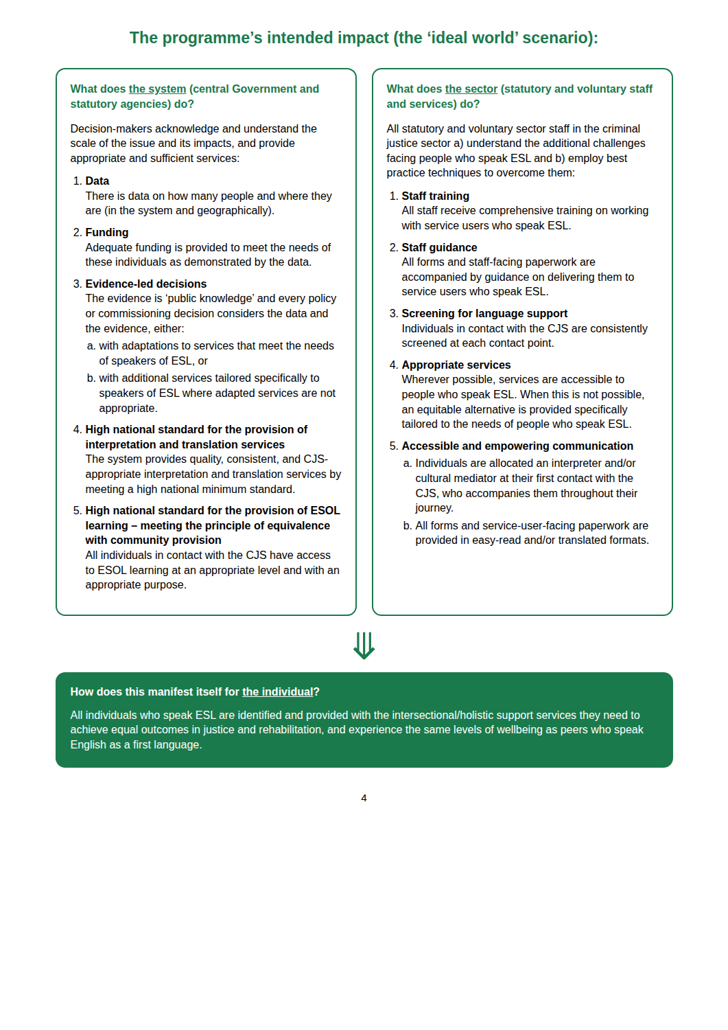The programme’s intended impact (the ‘ideal world’ scenario):
What does the system (central Government and statutory agencies) do?
Decision-makers acknowledge and understand the scale of the issue and its impacts, and provide appropriate and sufficient services:
Data There is data on how many people and where they are (in the system and geographically).
Funding Adequate funding is provided to meet the needs of these individuals as demonstrated by the data.
Evidence-led decisions The evidence is ‘public knowledge’ and every policy or commissioning decision considers the data and the evidence, either:
with adaptations to services that meet the needs of speakers of ESL, or
with additional services tailored specifically to speakers of ESL where adapted services are not appropriate.
High national standard for the provision of interpretation and translation services The system provides quality, consistent, and CJS-appropriate interpretation and translation services by meeting a high national minimum standard.
High national standard for the provision of ESOL learning – meeting the principle of equivalence with community provision All individuals in contact with the CJS have access to ESOL learning at an appropriate level and with an appropriate purpose.
What does the sector (statutory and voluntary staff and services) do?
All statutory and voluntary sector staff in the criminal justice sector a) understand the additional challenges facing people who speak ESL and b) employ best practice techniques to overcome them:
Staff training All staff receive comprehensive training on working with service users who speak ESL.
Staff guidance All forms and staff-facing paperwork are accompanied by guidance on delivering them to service users who speak ESL.
Screening for language support Individuals in contact with the CJS are consistently screened at each contact point.
Appropriate services Wherever possible, services are accessible to people who speak ESL. When this is not possible, an equitable alternative is provided specifically tailored to the needs of people who speak ESL.
Accessible and empowering communication
Individuals are allocated an interpreter and/or cultural mediator at their first contact with the CJS, who accompanies them throughout their journey.
All forms and service-user-facing paperwork are provided in easy-read and/or translated formats.
⤋
How does this manifest itself for the individual?
All individuals who speak ESL are identified and provided with the intersectional/holistic support services they need to achieve equal outcomes in justice and rehabilitation, and experience the same levels of wellbeing as peers who speak English as a first language.
4